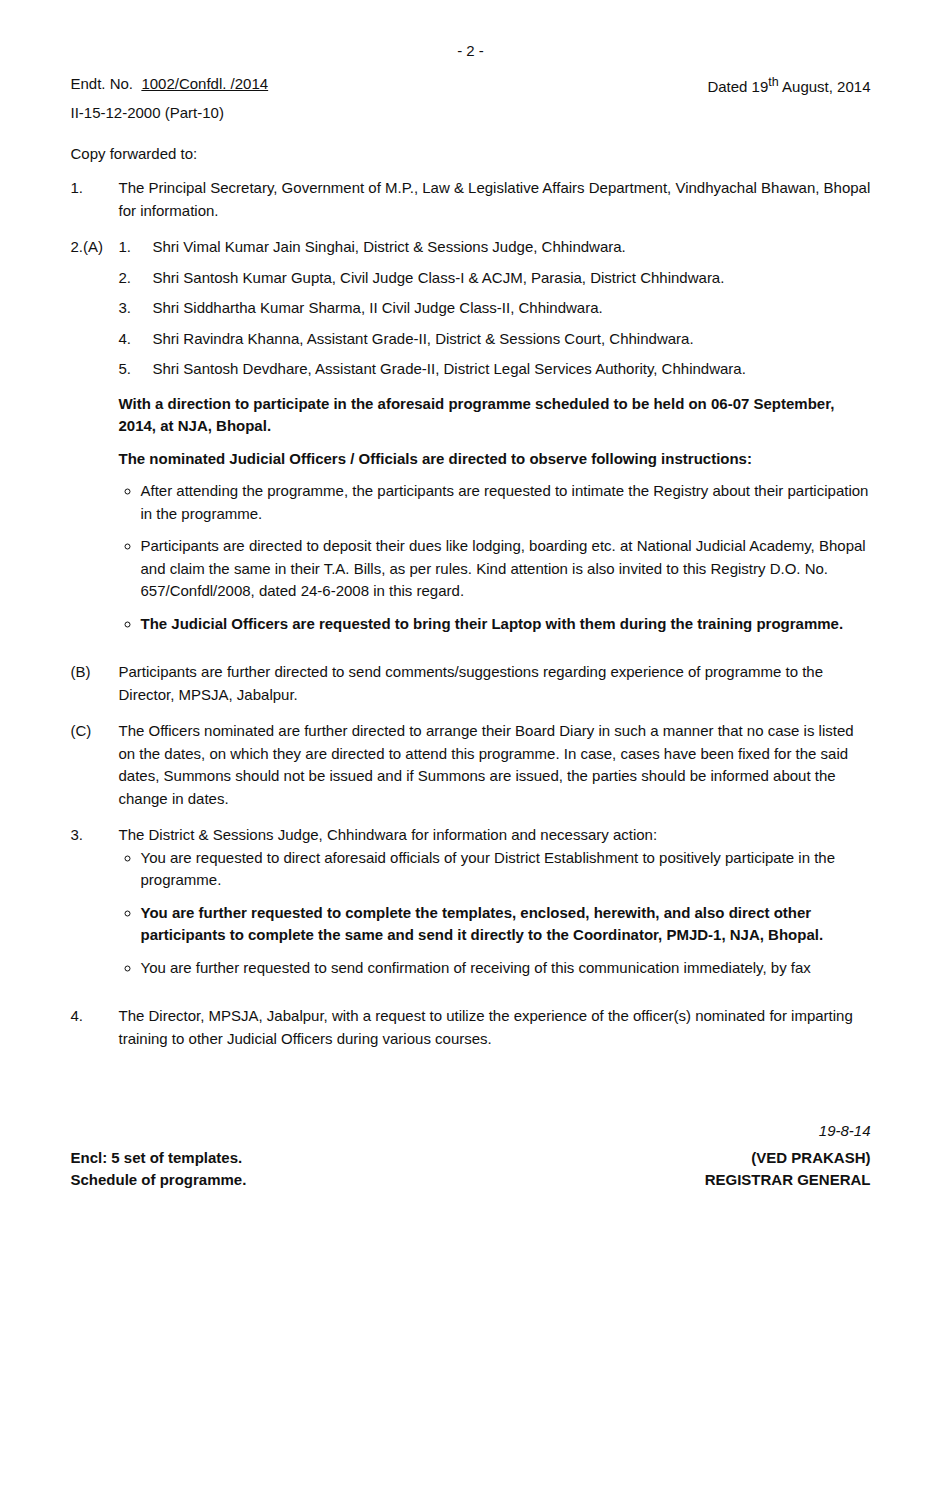- 2 -
Endt. No. 1002/Confdl. /2014
Dated 19th August, 2014
II-15-12-2000 (Part-10)
Copy forwarded to:
1. The Principal Secretary, Government of M.P., Law & Legislative Affairs Department, Vindhyachal Bhawan, Bhopal for information.
2.(A)
1. Shri Vimal Kumar Jain Singhai, District & Sessions Judge, Chhindwara.
2. Shri Santosh Kumar Gupta, Civil Judge Class-I & ACJM, Parasia, District Chhindwara.
3. Shri Siddhartha Kumar Sharma, II Civil Judge Class-II, Chhindwara.
4. Shri Ravindra Khanna, Assistant Grade-II, District & Sessions Court, Chhindwara.
5. Shri Santosh Devdhare, Assistant Grade-II, District Legal Services Authority, Chhindwara.
With a direction to participate in the aforesaid programme scheduled to be held on 06-07 September, 2014, at NJA, Bhopal.
The nominated Judicial Officers / Officials are directed to observe following instructions:
After attending the programme, the participants are requested to intimate the Registry about their participation in the programme.
Participants are directed to deposit their dues like lodging, boarding etc. at National Judicial Academy, Bhopal and claim the same in their T.A. Bills, as per rules. Kind attention is also invited to this Registry D.O. No. 657/Confdl/2008, dated 24-6-2008 in this regard.
The Judicial Officers are requested to bring their Laptop with them during the training programme.
(B) Participants are further directed to send comments/suggestions regarding experience of programme to the Director, MPSJA, Jabalpur.
(C) The Officers nominated are further directed to arrange their Board Diary in such a manner that no case is listed on the dates, on which they are directed to attend this programme. In case, cases have been fixed for the said dates, Summons should not be issued and if Summons are issued, the parties should be informed about the change in dates.
3. The District & Sessions Judge, Chhindwara for information and necessary action:
You are requested to direct aforesaid officials of your District Establishment to positively participate in the programme.
You are further requested to complete the templates, enclosed, herewith, and also direct other participants to complete the same and send it directly to the Coordinator, PMJD-1, NJA, Bhopal.
You are further requested to send confirmation of receiving of this communication immediately, by fax
4. The Director, MPSJA, Jabalpur, with a request to utilize the experience of the officer(s) nominated for imparting training to other Judicial Officers during various courses.
Encl: 5 set of templates.
Schedule of programme.
19-8-14
(VED PRAKASH)
REGISTRAR GENERAL